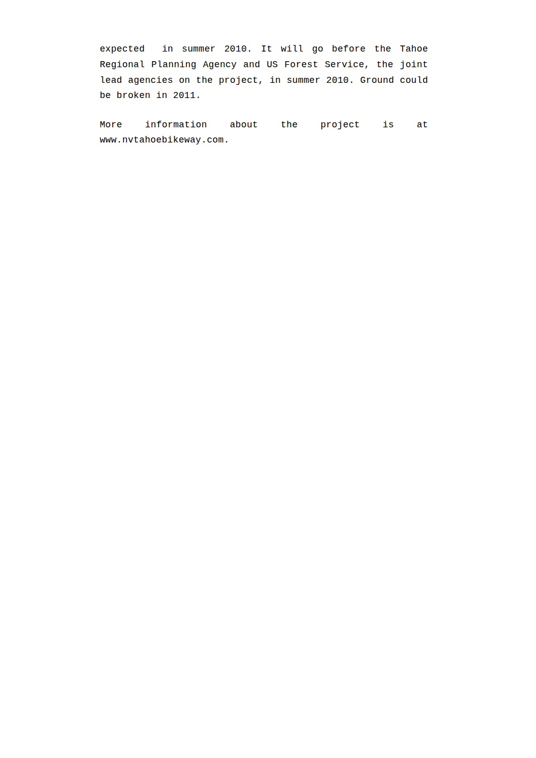expected in summer 2010. It will go before the Tahoe Regional Planning Agency and US Forest Service, the joint lead agencies on the project, in summer 2010. Ground could be broken in 2011.
More information about the project is at www.nvtahoebikeway.com.